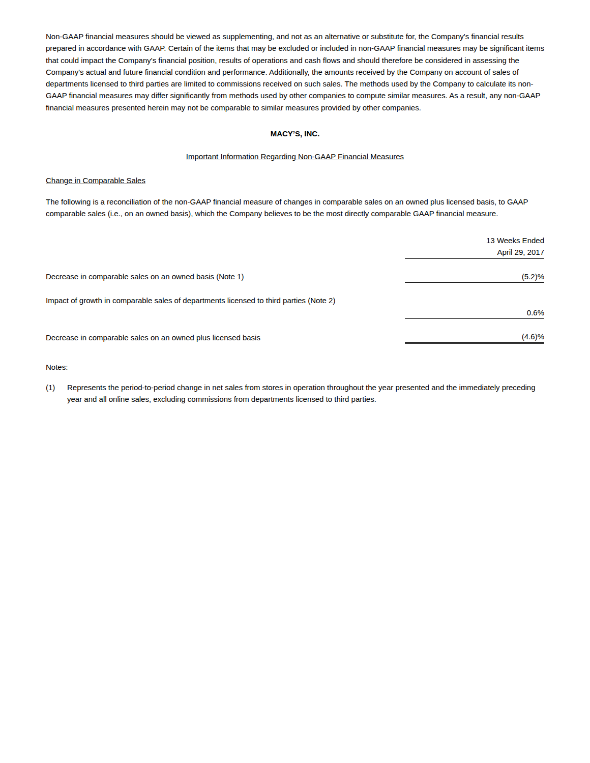Non-GAAP financial measures should be viewed as supplementing, and not as an alternative or substitute for, the Company's financial results prepared in accordance with GAAP. Certain of the items that may be excluded or included in non-GAAP financial measures may be significant items that could impact the Company's financial position, results of operations and cash flows and should therefore be considered in assessing the Company's actual and future financial condition and performance. Additionally, the amounts received by the Company on account of sales of departments licensed to third parties are limited to commissions received on such sales. The methods used by the Company to calculate its non-GAAP financial measures may differ significantly from methods used by other companies to compute similar measures. As a result, any non-GAAP financial measures presented herein may not be comparable to similar measures provided by other companies.
MACY’S, INC.
Important Information Regarding Non-GAAP Financial Measures
Change in Comparable Sales
The following is a reconciliation of the non-GAAP financial measure of changes in comparable sales on an owned plus licensed basis, to GAAP comparable sales (i.e., on an owned basis), which the Company believes to be the most directly comparable GAAP financial measure.
| | 13 Weeks Ended April 29, 2017 |
| Decrease in comparable sales on an owned basis (Note 1) | (5.2)% |
| Impact of growth in comparable sales of departments licensed to third parties (Note 2) | |
| | 0.6% |
| Decrease in comparable sales on an owned plus licensed basis | (4.6)% |
Notes:
(1) Represents the period-to-period change in net sales from stores in operation throughout the year presented and the immediately preceding year and all online sales, excluding commissions from departments licensed to third parties.